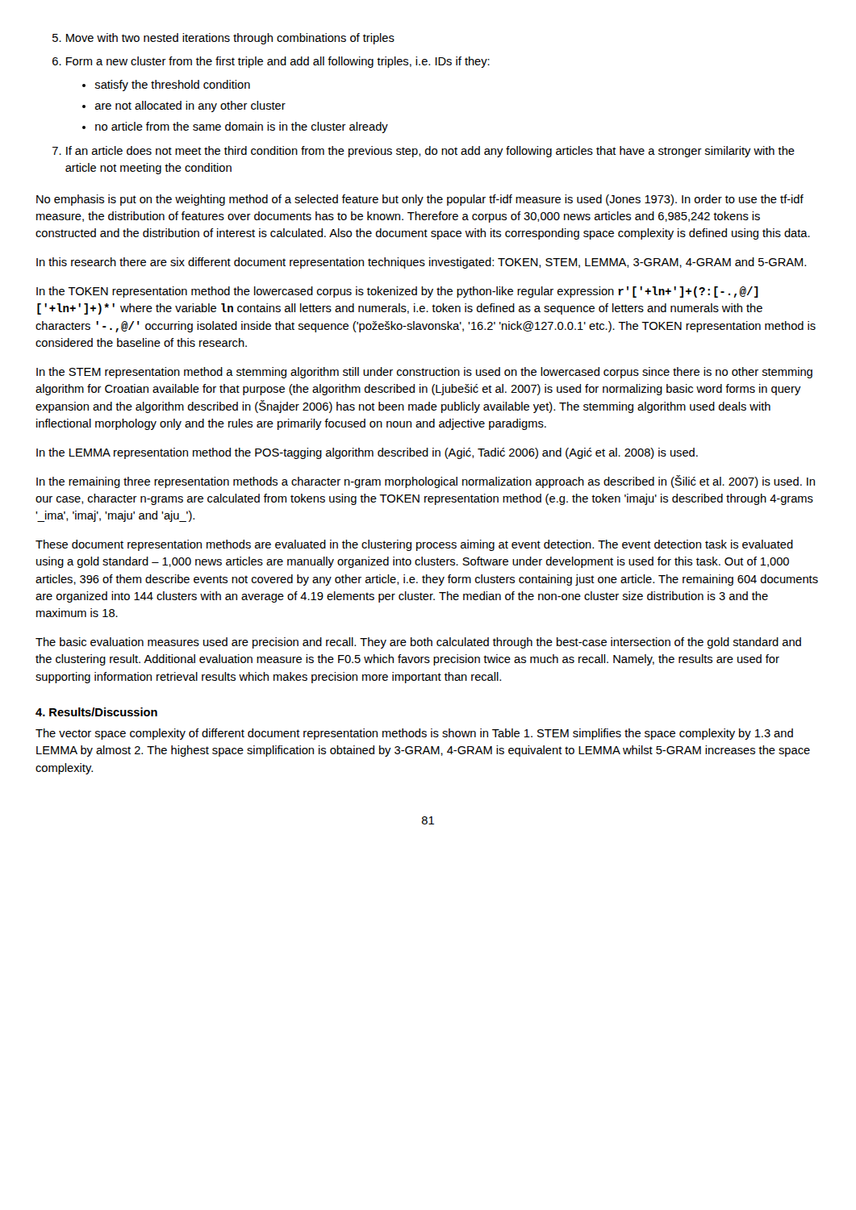Move with two nested iterations through combinations of triples
Form a new cluster from the first triple and add all following triples, i.e. IDs if they:
satisfy the threshold condition
are not allocated in any other cluster
no article from the same domain is in the cluster already
If an article does not meet the third condition from the previous step, do not add any following articles that have a stronger similarity with the article not meeting the condition
No emphasis is put on the weighting method of a selected feature but only the popular tf-idf measure is used (Jones 1973). In order to use the tf-idf measure, the distribution of features over documents has to be known. Therefore a corpus of 30,000 news articles and 6,985,242 tokens is constructed and the distribution of interest is calculated. Also the document space with its corresponding space complexity is defined using this data.
In this research there are six different document representation techniques investigated: TOKEN, STEM, LEMMA, 3-GRAM, 4-GRAM and 5-GRAM.
In the TOKEN representation method the lowercased corpus is tokenized by the python-like regular expression r'['+ln+']+(?:[-.,@/]['+ln+']+)*' where the variable ln contains all letters and numerals, i.e. token is defined as a sequence of letters and numerals with the characters '-.,@/' occurring isolated inside that sequence ('požeško-slavonska', '16.2' 'nick@127.0.0.1' etc.). The TOKEN representation method is considered the baseline of this research.
In the STEM representation method a stemming algorithm still under construction is used on the lowercased corpus since there is no other stemming algorithm for Croatian available for that purpose (the algorithm described in (Ljubešić et al. 2007) is used for normalizing basic word forms in query expansion and the algorithm described in (Šnajder 2006) has not been made publicly available yet). The stemming algorithm used deals with inflectional morphology only and the rules are primarily focused on noun and adjective paradigms.
In the LEMMA representation method the POS-tagging algorithm described in (Agić, Tadić 2006) and (Agić et al. 2008) is used.
In the remaining three representation methods a character n-gram morphological normalization approach as described in (Šilić et al. 2007) is used. In our case, character n-grams are calculated from tokens using the TOKEN representation method (e.g. the token 'imaju' is described through 4-grams '_ima', 'imaj', 'maju' and 'aju_').
These document representation methods are evaluated in the clustering process aiming at event detection. The event detection task is evaluated using a gold standard – 1,000 news articles are manually organized into clusters. Software under development is used for this task. Out of 1,000 articles, 396 of them describe events not covered by any other article, i.e. they form clusters containing just one article. The remaining 604 documents are organized into 144 clusters with an average of 4.19 elements per cluster. The median of the non-one cluster size distribution is 3 and the maximum is 18.
The basic evaluation measures used are precision and recall. They are both calculated through the best-case intersection of the gold standard and the clustering result. Additional evaluation measure is the F0.5 which favors precision twice as much as recall. Namely, the results are used for supporting information retrieval results which makes precision more important than recall.
4. Results/Discussion
The vector space complexity of different document representation methods is shown in Table 1. STEM simplifies the space complexity by 1.3 and LEMMA by almost 2. The highest space simplification is obtained by 3-GRAM, 4-GRAM is equivalent to LEMMA whilst 5-GRAM increases the space complexity.
81